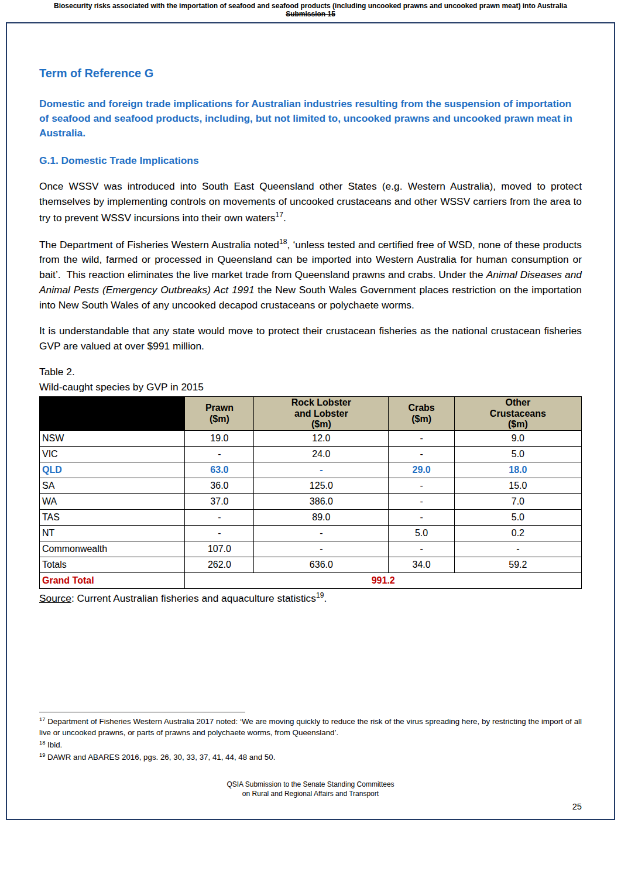Biosecurity risks associated with the importation of seafood and seafood products (including uncooked prawns and uncooked prawn meat) into Australia
Submission 15
Term of Reference G
Domestic and foreign trade implications for Australian industries resulting from the suspension of importation of seafood and seafood products, including, but not limited to, uncooked prawns and uncooked prawn meat in Australia.
G.1. Domestic Trade Implications
Once WSSV was introduced into South East Queensland other States (e.g. Western Australia), moved to protect themselves by implementing controls on movements of uncooked crustaceans and other WSSV carriers from the area to try to prevent WSSV incursions into their own waters17.
The Department of Fisheries Western Australia noted18, ‘unless tested and certified free of WSD, none of these products from the wild, farmed or processed in Queensland can be imported into Western Australia for human consumption or bait’. This reaction eliminates the live market trade from Queensland prawns and crabs. Under the Animal Diseases and Animal Pests (Emergency Outbreaks) Act 1991 the New South Wales Government places restriction on the importation into New South Wales of any uncooked decapod crustaceans or polychaete worms.
It is understandable that any state would move to protect their crustacean fisheries as the national crustacean fisheries GVP are valued at over $991 million.
Table 2.
Wild-caught species by GVP in 2015
| | Prawn ($m) | Rock Lobster and Lobster ($m) | Crabs ($m) | Other Crustaceans ($m) |
| --- | --- | --- | --- | --- |
| NSW | 19.0 | 12.0 | - | 9.0 |
| VIC | - | 24.0 | - | 5.0 |
| QLD | 63.0 | - | 29.0 | 18.0 |
| SA | 36.0 | 125.0 | - | 15.0 |
| WA | 37.0 | 386.0 | - | 7.0 |
| TAS | - | 89.0 | - | 5.0 |
| NT | - | - | 5.0 | 0.2 |
| Commonwealth | 107.0 | - | - | - |
| Totals | 262.0 | 636.0 | 34.0 | 59.2 |
| Grand Total | 991.2 |
Source: Current Australian fisheries and aquaculture statistics19.
17 Department of Fisheries Western Australia 2017 noted: ‘We are moving quickly to reduce the risk of the virus spreading here, by restricting the import of all live or uncooked prawns, or parts of prawns and polychaete worms, from Queensland’.
18 Ibid.
19 DAWR and ABARES 2016, pgs. 26, 30, 33, 37, 41, 44, 48 and 50.
QSIA Submission to the Senate Standing Committees
on Rural and Regional Affairs and Transport
25